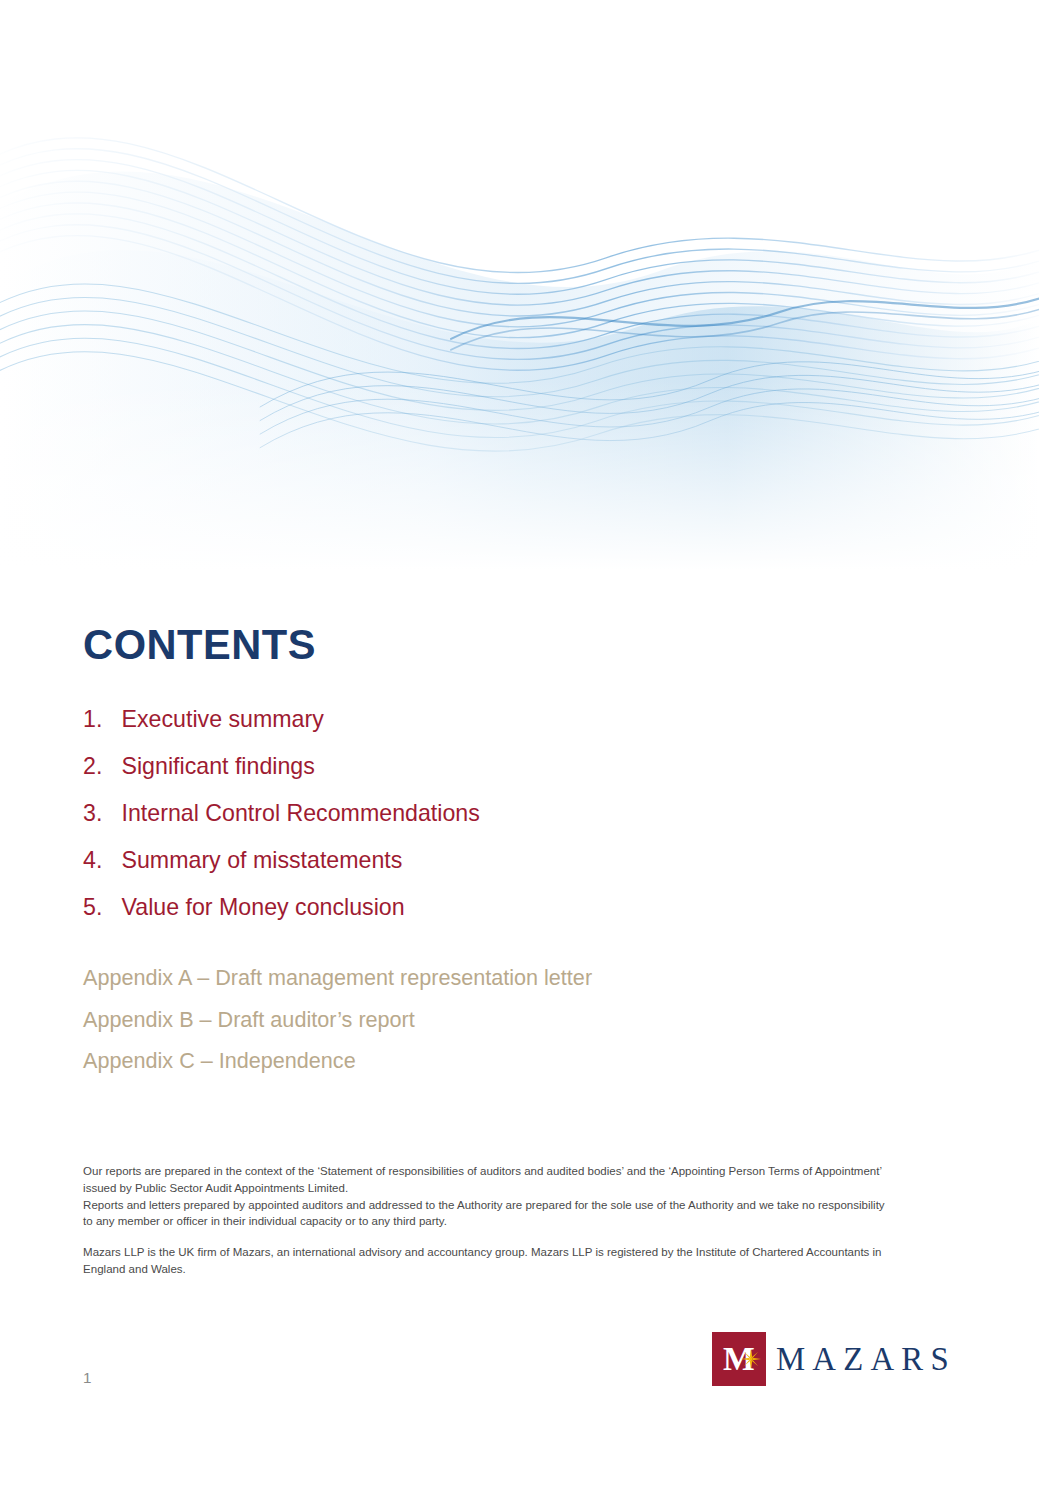CONTENTS
Executive summary
Significant findings
Internal Control Recommendations
Summary of misstatements
Value for Money conclusion
Appendix A – Draft management representation letter
Appendix B – Draft auditor’s report
Appendix C – Independence
Our reports are prepared in the context of the ‘Statement of responsibilities of auditors and audited bodies’ and the ‘Appointing Person Terms of Appointment’ issued by Public Sector Audit Appointments Limited.
Reports and letters prepared by appointed auditors and addressed to the Authority are prepared for the sole use of the Authority and we take no responsibility to any member or officer in their individual capacity or to any third party.
Mazars LLP is the UK firm of Mazars, an international advisory and accountancy group. Mazars LLP is registered by the Institute of Chartered Accountants in England and Wales.
1
M
MAZARS